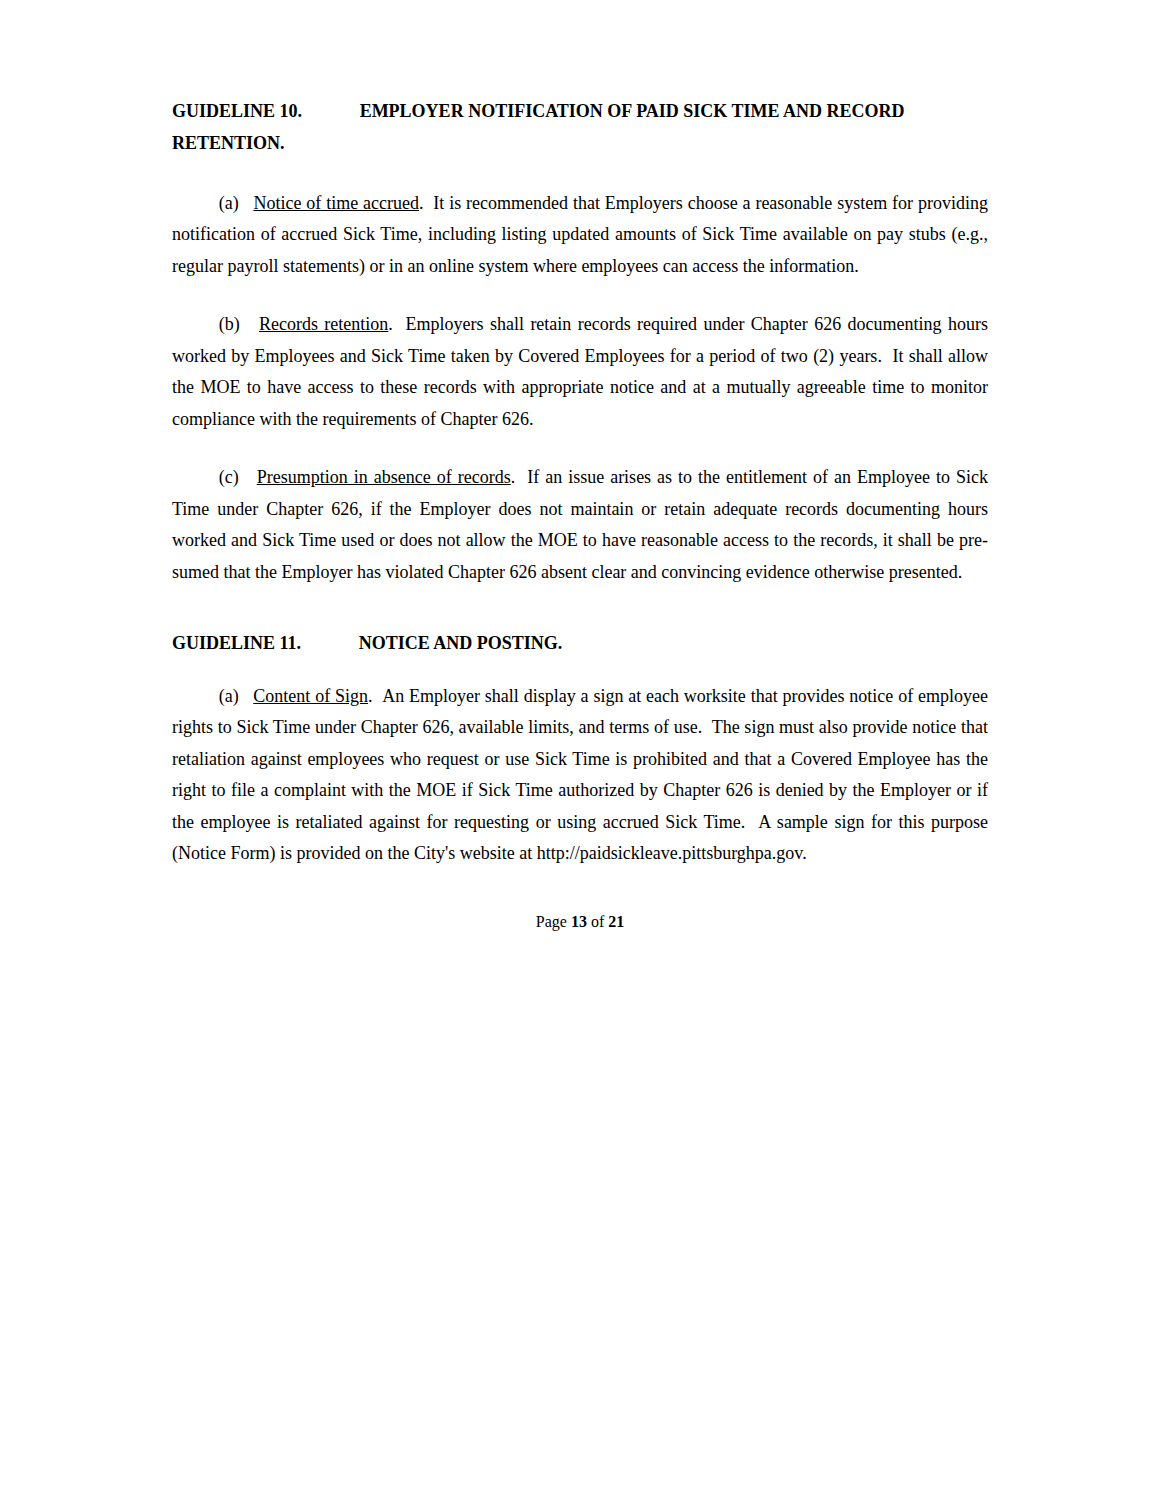GUIDELINE 10. EMPLOYER NOTIFICATION OF PAID SICK TIME AND RECORD RETENTION.
(a) Notice of time accrued. It is recommended that Employers choose a reasonable system for providing notification of accrued Sick Time, including listing updated amounts of Sick Time available on pay stubs (e.g., regular payroll statements) or in an online system where employees can access the information.
(b) Records retention. Employers shall retain records required under Chapter 626 documenting hours worked by Employees and Sick Time taken by Covered Employees for a period of two (2) years. It shall allow the MOE to have access to these records with appropriate notice and at a mutually agreeable time to monitor compliance with the requirements of Chapter 626.
(c) Presumption in absence of records. If an issue arises as to the entitlement of an Employee to Sick Time under Chapter 626, if the Employer does not maintain or retain adequate records documenting hours worked and Sick Time used or does not allow the MOE to have reasonable access to the records, it shall be presumed that the Employer has violated Chapter 626 absent clear and convincing evidence otherwise presented.
GUIDELINE 11. NOTICE AND POSTING.
(a) Content of Sign. An Employer shall display a sign at each worksite that provides notice of employee rights to Sick Time under Chapter 626, available limits, and terms of use. The sign must also provide notice that retaliation against employees who request or use Sick Time is prohibited and that a Covered Employee has the right to file a complaint with the MOE if Sick Time authorized by Chapter 626 is denied by the Employer or if the employee is retaliated against for requesting or using accrued Sick Time. A sample sign for this purpose (Notice Form) is provided on the City's website at http://paidsickleave.pittsburghpa.gov.
Page 13 of 21